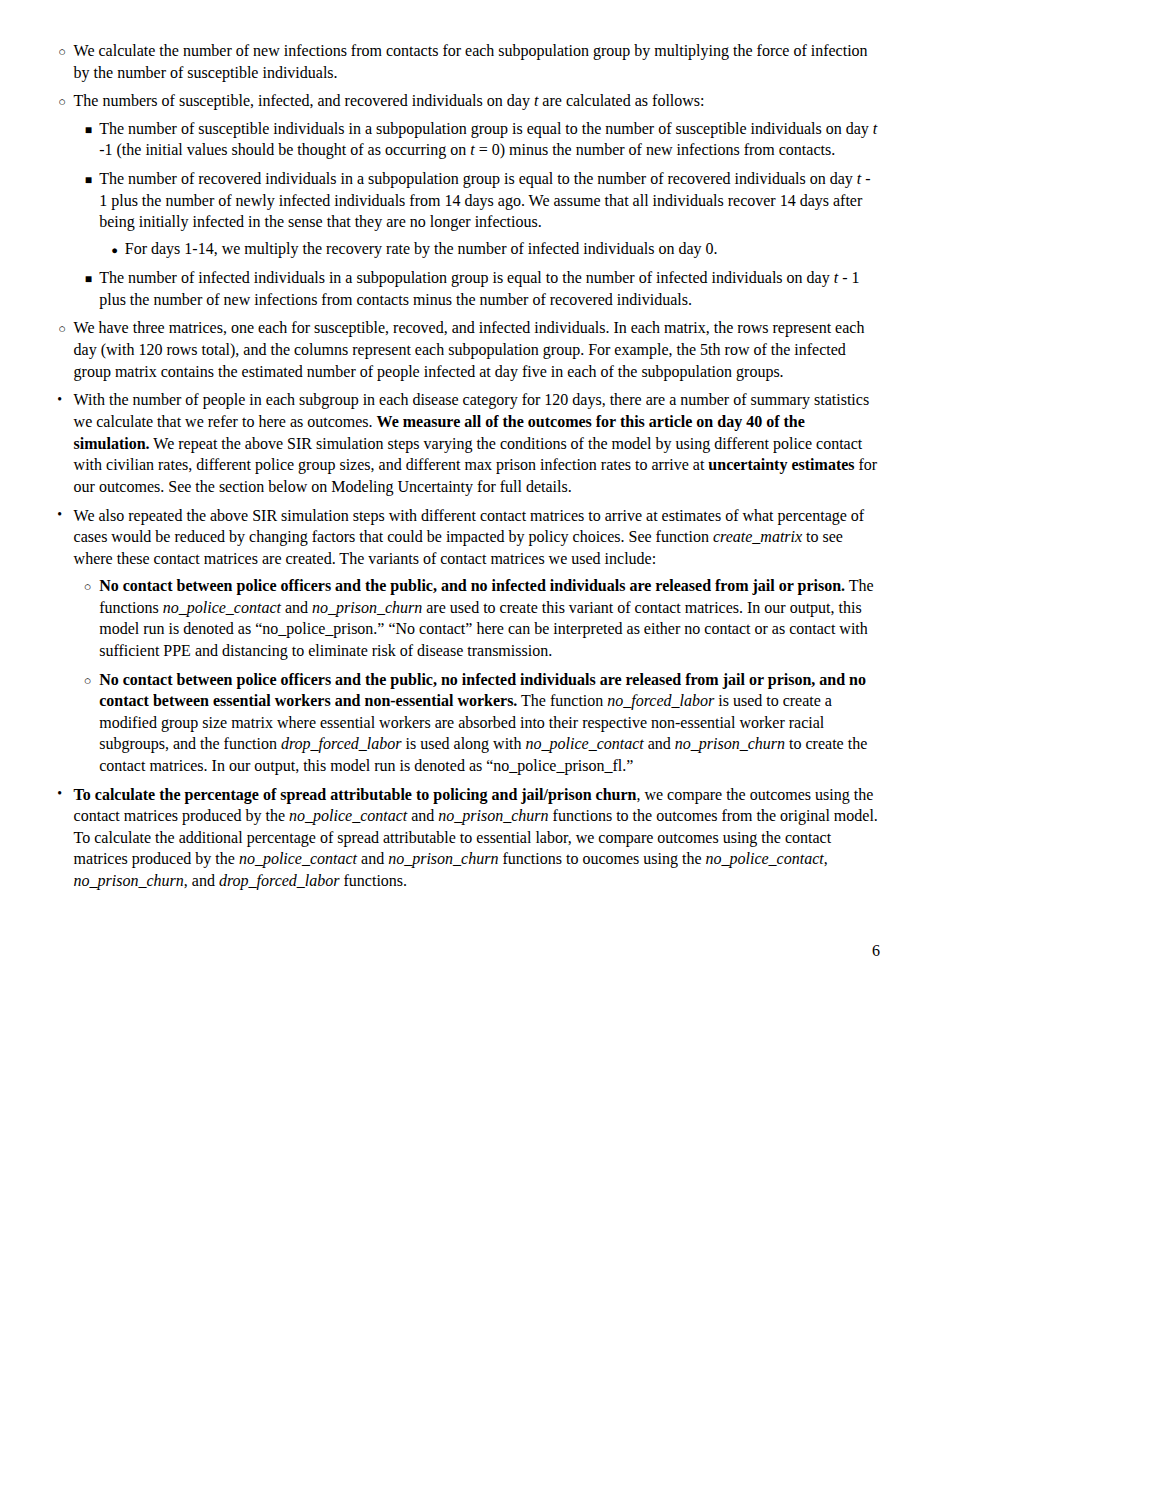We calculate the number of new infections from contacts for each subpopulation group by multiplying the force of infection by the number of susceptible individuals.
The numbers of susceptible, infected, and recovered individuals on day t are calculated as follows:
The number of susceptible individuals in a subpopulation group is equal to the number of susceptible individuals on day t -1 (the initial values should be thought of as occurring on t = 0) minus the number of new infections from contacts.
The number of recovered individuals in a subpopulation group is equal to the number of recovered individuals on day t - 1 plus the number of newly infected individuals from 14 days ago. We assume that all individuals recover 14 days after being initially infected in the sense that they are no longer infectious.
For days 1-14, we multiply the recovery rate by the number of infected individuals on day 0.
The number of infected individuals in a subpopulation group is equal to the number of infected individuals on day t - 1 plus the number of new infections from contacts minus the number of recovered individuals.
We have three matrices, one each for susceptible, recoved, and infected individuals. In each matrix, the rows represent each day (with 120 rows total), and the columns represent each subpopulation group. For example, the 5th row of the infected group matrix contains the estimated number of people infected at day five in each of the subpopulation groups.
With the number of people in each subgroup in each disease category for 120 days, there are a number of summary statistics we calculate that we refer to here as outcomes. We measure all of the outcomes for this article on day 40 of the simulation. We repeat the above SIR simulation steps varying the conditions of the model by using different police contact with civilian rates, different police group sizes, and different max prison infection rates to arrive at uncertainty estimates for our outcomes. See the section below on Modeling Uncertainty for full details.
We also repeated the above SIR simulation steps with different contact matrices to arrive at estimates of what percentage of cases would be reduced by changing factors that could be impacted by policy choices. See function create_matrix to see where these contact matrices are created. The variants of contact matrices we used include:
No contact between police officers and the public, and no infected individuals are released from jail or prison. The functions no_police_contact and no_prison_churn are used to create this variant of contact matrices. In our output, this model run is denoted as “no_police_prison.” “No contact” here can be interpreted as either no contact or as contact with sufficient PPE and distancing to eliminate risk of disease transmission.
No contact between police officers and the public, no infected individuals are released from jail or prison, and no contact between essential workers and non-essential workers. The function no_forced_labor is used to create a modified group size matrix where essential workers are absorbed into their respective non-essential worker racial subgroups, and the function drop_forced_labor is used along with no_police_contact and no_prison_churn to create the contact matrices. In our output, this model run is denoted as “no_police_prison_fl.”
To calculate the percentage of spread attributable to policing and jail/prison churn, we compare the outcomes using the contact matrices produced by the no_police_contact and no_prison_churn functions to the outcomes from the original model. To calculate the additional percentage of spread attributable to essential labor, we compare outcomes using the contact matrices produced by the no_police_contact and no_prison_churn functions to oucomes using the no_police_contact, no_prison_churn, and drop_forced_labor functions.
6